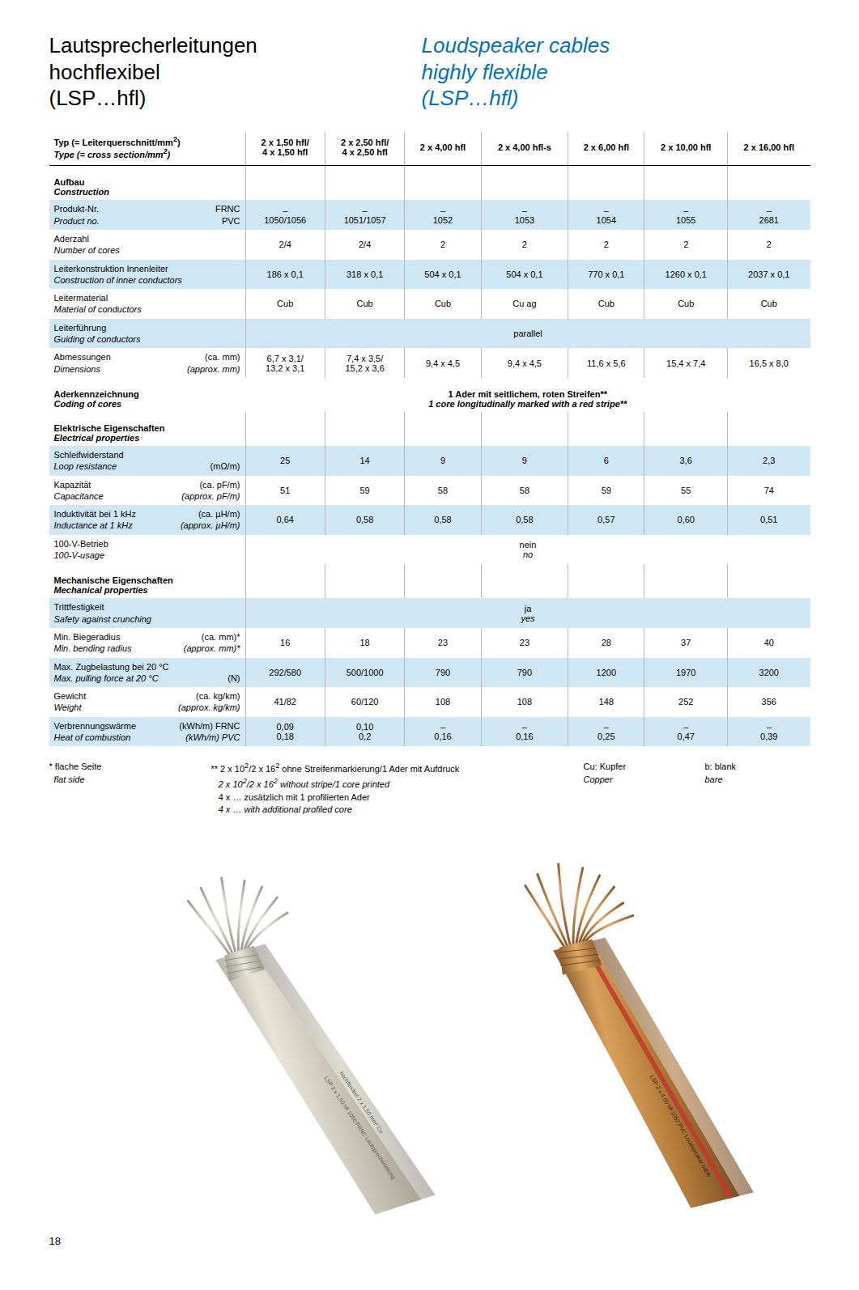Lautsprecherleitungen
hochflexibel
(LSP…hfl)
Loudspeaker cables
highly flexible
(LSP…hfl)
| Typ (= Leiterquerschnitt/mm 2 ) Type (= cross section/mm 2 ) | 2 x 1,50 hfl/ 4 x 1,50 hfl | 2 x 2,50 hfl/ 4 x 2,50 hfl | 2 x 4,00 hfl | 2 x 4,00 hfl-s | 2 x 6,00 hfl | 2 x 10,00 hfl | 2 x 16,00 hfl |
| --- | --- | --- | --- | --- | --- | --- | --- |
| Aufbau Construction | | | | | | | |
| Produkt-Nr. FRNC Product no. PVC | – 1050/1056 | – 1051/1057 | – 1052 | – 1053 | – 1054 | – 1055 | – 2681 |
| Aderzahl Number of cores | 2/4 | 2/4 | 2 | 2 | 2 | 2 | 2 |
| Leiterkonstruktion Innenleiter Construction of inner conductors | 186 x 0,1 | 318 x 0,1 | 504 x 0,1 | 504 x 0,1 | 770 x 0,1 | 1260 x 0,1 | 2037 x 0,1 |
| Leitermaterial Material of conductors | Cub | Cub | Cub | Cu ag | Cub | Cub | Cub |
| Leiterführung Guiding of conductors | parallel |
| Abmessungen (ca. mm) Dimensions (approx. mm) | 6,7 x 3,1/ 13,2 x 3,1 | 7,4 x 3,5/ 15,2 x 3,6 | 9,4 x 4,5 | 9,4 x 4,5 | 11,6 x 5,6 | 15,4 x 7,4 | 16,5 x 8,0 |
| Aderkennzeichnung Coding of cores | 1 Ader mit seitlichem, roten Streifen** 1 core longitudinally marked with a red stripe** |
| Elektrische Eigenschaften Electrical properties | | | | | | | |
| Schleifwiderstand Loop resistance (mΩ/m) | 25 | 14 | 9 | 9 | 6 | 3,6 | 2,3 |
| Kapazität (ca. pF/m) Capacitance (approx. pF/m) | 51 | 59 | 58 | 58 | 59 | 55 | 74 |
| Induktivität bei 1 kHz (ca. µH/m) Inductance at 1 kHz (approx. µH/m) | 0,64 | 0,58 | 0,58 | 0,58 | 0,57 | 0,60 | 0,51 |
| 100-V-Betrieb 100-V-usage | nein no |
| Mechanische Eigenschaften Mechanical properties | | | | | | | |
| Trittfestigkeit Safety against crunching | ja yes |
| Min. Biegeradius (ca. mm)* Min. bending radius (approx. mm)* | 16 | 18 | 23 | 23 | 28 | 37 | 40 |
| Max. Zugbelastung bei 20 °C Max. pulling force at 20 °C (N) | 292/580 | 500/1000 | 790 | 790 | 1200 | 1970 | 3200 |
| Gewicht (ca. kg/km) Weight (approx. kg/km) | 41/82 | 60/120 | 108 | 108 | 148 | 252 | 356 |
| Verbrennungswärme (kWh/m) FRNC Heat of combustion (kWh/m) PVC | 0,09 0,18 | 0,10 0,2 | – 0,16 | – 0,16 | – 0,25 | – 0,47 | – 0,39 |
* flache Seite
flat side
** 2 x 102/2 x 162 ohne Streifenmarkierung/1 Ader mit Aufdruck
2 x 102/2 x 162 without stripe/1 core printed
4 x … zusätzlich mit 1 profilierten Ader
4 x … with additional profiled core
Cu: Kupfer
Copper
b: blank
bare
LSP 2 x 1,50 hfl 1050 FRNC Lautsprecherleitung hochflexibel 2 x 1,50 mm² Cu
LSP 2 x 4,00 hfl 1052 PVC Loudspeaker cable
18